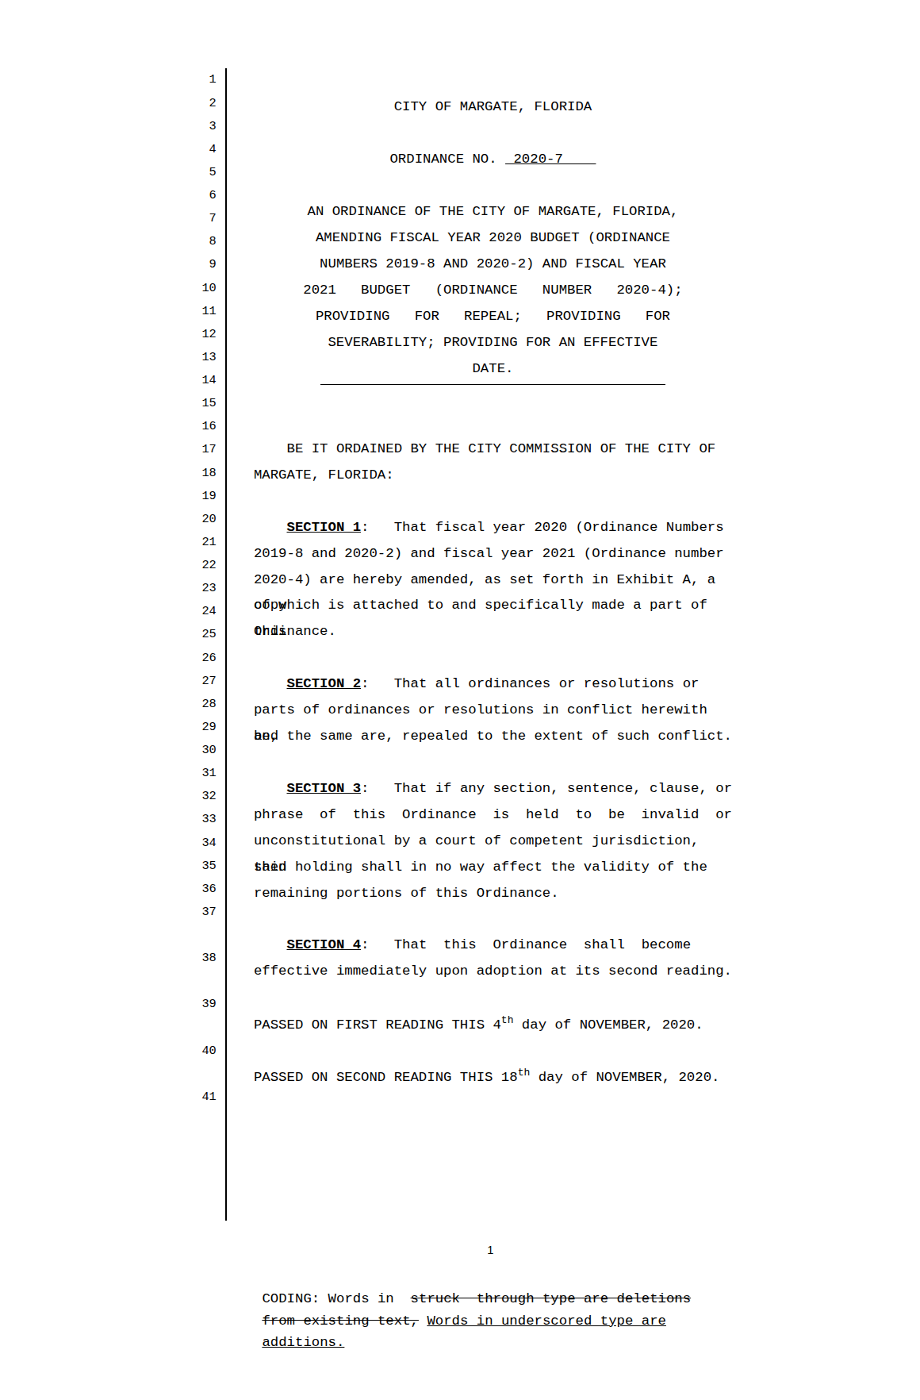1
2
3
4
5
6
7
8
9
10
11
12
13
14
15
16
17
18
19
20
21
22
23
24
25
26
27
28
29
30
31
32
33
34
35
36
37
38
39
40
41
CITY OF MARGATE, FLORIDA
ORDINANCE NO. 2020-7
AN ORDINANCE OF THE CITY OF MARGATE, FLORIDA,
AMENDING FISCAL YEAR 2020 BUDGET (ORDINANCE
NUMBERS 2019-8 AND 2020-2) AND FISCAL YEAR
2021 BUDGET (ORDINANCE NUMBER 2020-4);
PROVIDING FOR REPEAL; PROVIDING FOR
SEVERABILITY; PROVIDING FOR AN EFFECTIVE
DATE.
BE IT ORDAINED BY THE CITY COMMISSION OF THE CITY OF
MARGATE, FLORIDA:
SECTION 1: That fiscal year 2020 (Ordinance Numbers
2019-8 and 2020-2) and fiscal year 2021 (Ordinance number
2020-4) are hereby amended, as set forth in Exhibit A, a copy
of which is attached to and specifically made a part of this
Ordinance.
SECTION 2: That all ordinances or resolutions or
parts of ordinances or resolutions in conflict herewith be,
and the same are, repealed to the extent of such conflict.
SECTION 3: That if any section, sentence, clause, or
phrase of this Ordinance is held to be invalid or
unconstitutional by a court of competent jurisdiction, then
said holding shall in no way affect the validity of the
remaining portions of this Ordinance.
SECTION 4: That this Ordinance shall become
effective immediately upon adoption at its second reading.
PASSED ON FIRST READING THIS 4th day of NOVEMBER, 2020.
PASSED ON SECOND READING THIS 18th day of NOVEMBER, 2020.
1
CODING: Words in struck through type are deletions
from existing text, Words in underscored type are
additions.